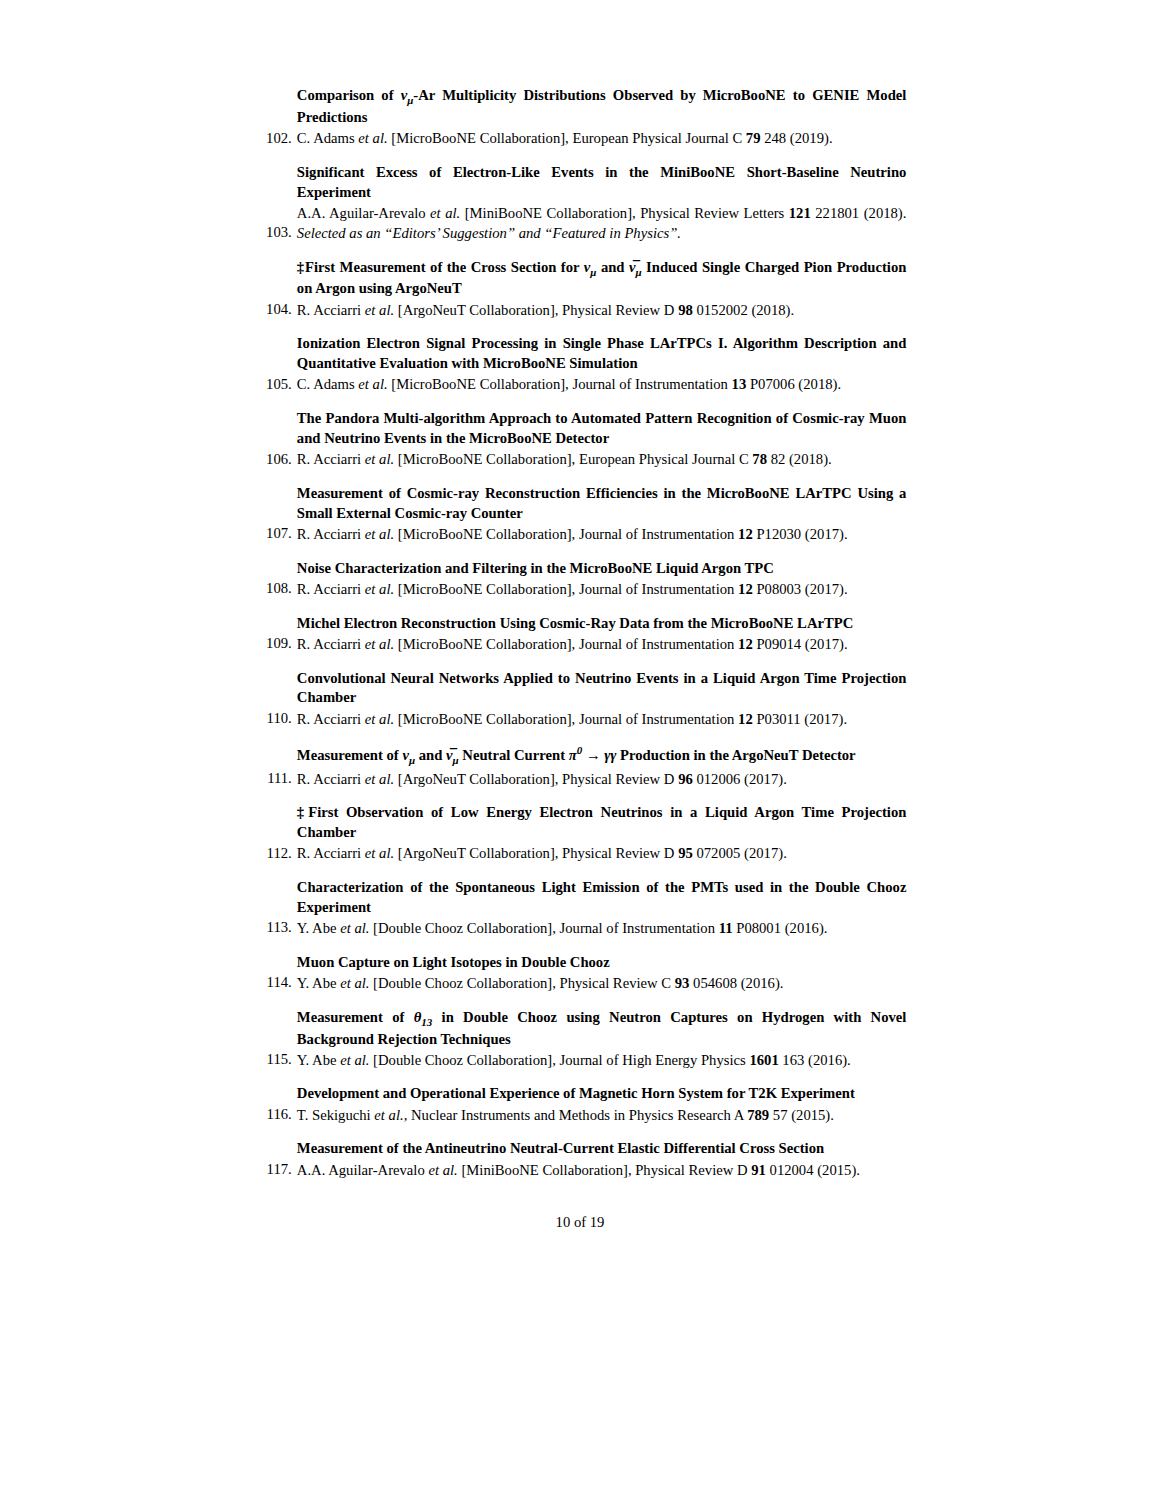102. Comparison of νμ-Ar Multiplicity Distributions Observed by MicroBooNE to GENIE Model Predictions C. Adams et al. [MicroBooNE Collaboration], European Physical Journal C 79 248 (2019).
103. Significant Excess of Electron-Like Events in the MiniBooNE Short-Baseline Neutrino Experiment A.A. Aguilar-Arevalo et al. [MiniBooNE Collaboration], Physical Review Letters 121 221801 (2018). Selected as an “Editors’ Suggestion” and “Featured in Physics”.
104. ‡First Measurement of the Cross Section for νμ and ν̅μ Induced Single Charged Pion Production on Argon using ArgoNeuT R. Acciarri et al. [ArgoNeuT Collaboration], Physical Review D 98 0152002 (2018).
105. Ionization Electron Signal Processing in Single Phase LArTPCs I. Algorithm Description and Quantitative Evaluation with MicroBooNE Simulation C. Adams et al. [MicroBooNE Collaboration], Journal of Instrumentation 13 P07006 (2018).
106. The Pandora Multi-algorithm Approach to Automated Pattern Recognition of Cosmic-ray Muon and Neutrino Events in the MicroBooNE Detector R. Acciarri et al. [MicroBooNE Collaboration], European Physical Journal C 78 82 (2018).
107. Measurement of Cosmic-ray Reconstruction Efficiencies in the MicroBooNE LArTPC Using a Small External Cosmic-ray Counter R. Acciarri et al. [MicroBooNE Collaboration], Journal of Instrumentation 12 P12030 (2017).
108. Noise Characterization and Filtering in the MicroBooNE Liquid Argon TPC R. Acciarri et al. [MicroBooNE Collaboration], Journal of Instrumentation 12 P08003 (2017).
109. Michel Electron Reconstruction Using Cosmic-Ray Data from the MicroBooNE LArTPC R. Acciarri et al. [MicroBooNE Collaboration], Journal of Instrumentation 12 P09014 (2017).
110. Convolutional Neural Networks Applied to Neutrino Events in a Liquid Argon Time Projection Chamber R. Acciarri et al. [MicroBooNE Collaboration], Journal of Instrumentation 12 P03011 (2017).
111. Measurement of νμ and ν̅μ Neutral Current π0 → γγ Production in the ArgoNeuT Detector R. Acciarri et al. [ArgoNeuT Collaboration], Physical Review D 96 012006 (2017).
112. ‡First Observation of Low Energy Electron Neutrinos in a Liquid Argon Time Projection Chamber R. Acciarri et al. [ArgoNeuT Collaboration], Physical Review D 95 072005 (2017).
113. Characterization of the Spontaneous Light Emission of the PMTs used in the Double Chooz Experiment Y. Abe et al. [Double Chooz Collaboration], Journal of Instrumentation 11 P08001 (2016).
114. Muon Capture on Light Isotopes in Double Chooz Y. Abe et al. [Double Chooz Collaboration], Physical Review C 93 054608 (2016).
115. Measurement of θ13 in Double Chooz using Neutron Captures on Hydrogen with Novel Background Rejection Techniques Y. Abe et al. [Double Chooz Collaboration], Journal of High Energy Physics 1601 163 (2016).
116. Development and Operational Experience of Magnetic Horn System for T2K Experiment T. Sekiguchi et al., Nuclear Instruments and Methods in Physics Research A 789 57 (2015).
117. Measurement of the Antineutrino Neutral-Current Elastic Differential Cross Section A.A. Aguilar-Arevalo et al. [MiniBooNE Collaboration], Physical Review D 91 012004 (2015).
10 of 19